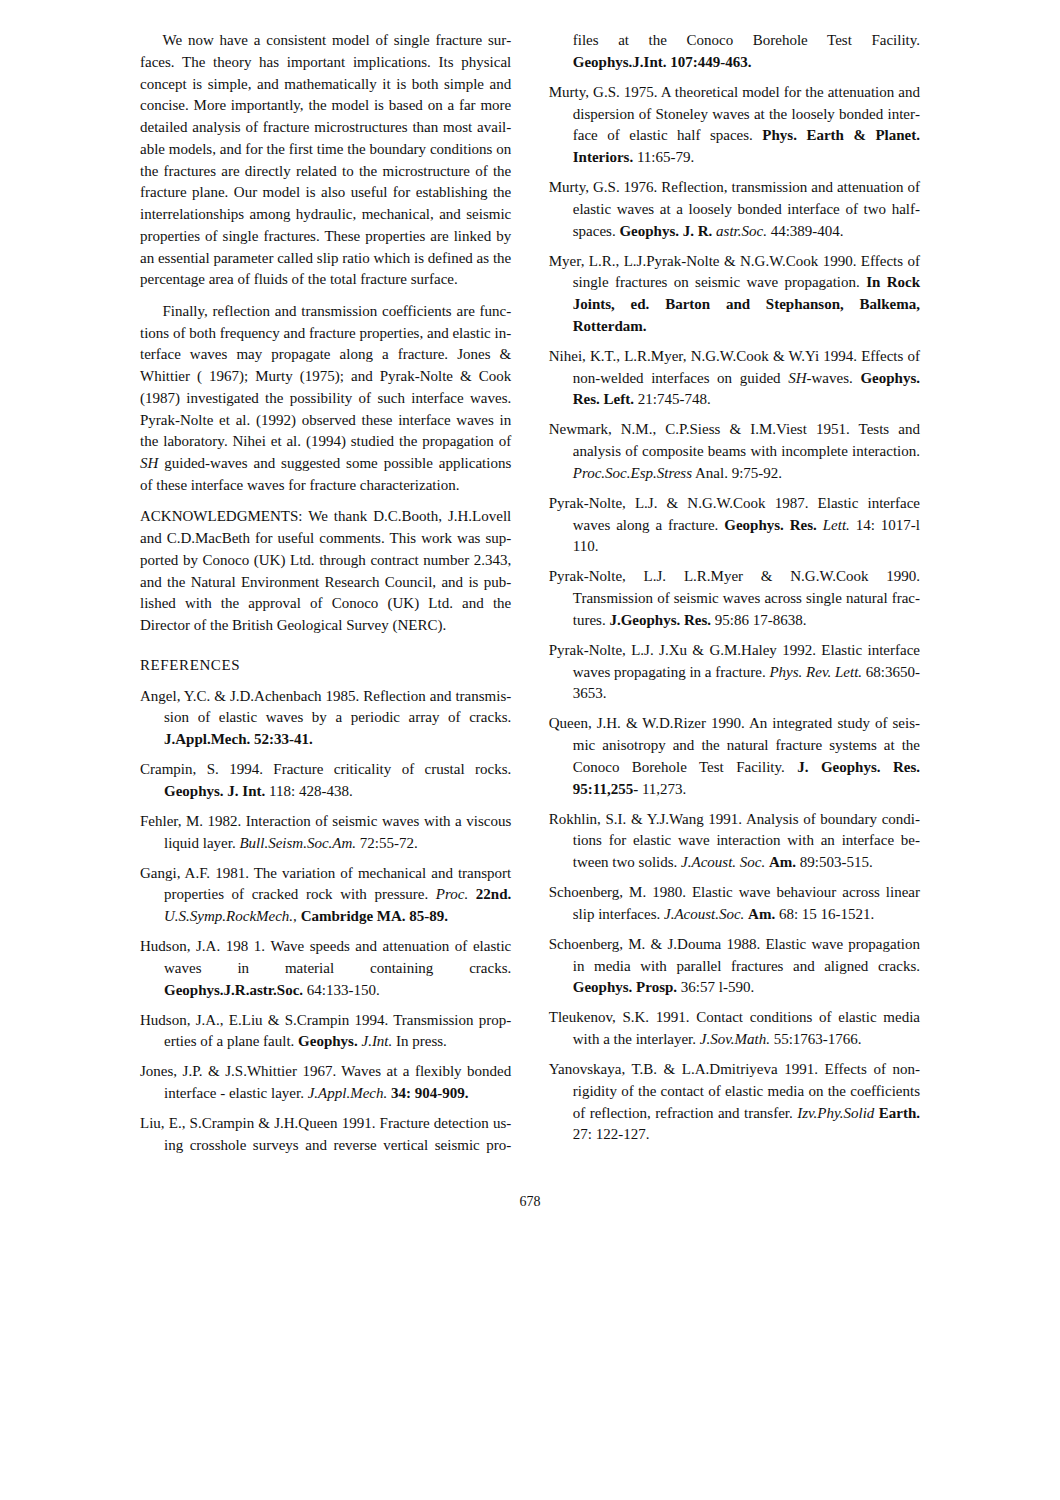We now have a consistent model of single fracture surfaces. The theory has important implications. Its physical concept is simple, and mathematically it is both simple and concise. More importantly, the model is based on a far more detailed analysis of fracture microstructures than most available models, and for the first time the boundary conditions on the fractures are directly related to the microstructure of the fracture plane. Our model is also useful for establishing the interrelationships among hydraulic, mechanical, and seismic properties of single fractures. These properties are linked by an essential parameter called slip ratio which is defined as the percentage area of fluids of the total fracture surface.
Finally, reflection and transmission coefficients are functions of both frequency and fracture properties, and elastic interface waves may propagate along a fracture. Jones & Whittier ( 1967); Murty (1975); and Pyrak-Nolte & Cook (1987) investigated the possibility of such interface waves. Pyrak-Nolte et al. (1992) observed these interface waves in the laboratory. Nihei et al. (1994) studied the propagation of SH guided-waves and suggested some possible applications of these interface waves for fracture characterization.
ACKNOWLEDGMENTS: We thank D.C.Booth, J.H.Lovell and C.D.MacBeth for useful comments. This work was supported by Conoco (UK) Ltd. through contract number 2.343, and the Natural Environment Research Council, and is published with the approval of Conoco (UK) Ltd. and the Director of the British Geological Survey (NERC).
REFERENCES
Angel, Y.C. & J.D.Achenbach 1985. Reflection and transmission of elastic waves by a periodic array of cracks. J.Appl.Mech. 52:33-41.
Crampin, S. 1994. Fracture criticality of crustal rocks. Geophys. J. Int. 118: 428-438.
Fehler, M. 1982. Interaction of seismic waves with a viscous liquid layer. Bull.Seism.Soc.Am. 72:55-72.
Gangi, A.F. 1981. The variation of mechanical and transport properties of cracked rock with pressure. Proc. 22nd. U.S.Symp.RockMech., Cambridge MA. 85-89.
Hudson, J.A. 198 1. Wave speeds and attenuation of elastic waves in material containing cracks. Geophys.J.R.astr.Soc. 64:133-150.
Hudson, J.A., E.Liu & S.Crampin 1994. Transmission properties of a plane fault. Geophys. J.Int. In press.
Jones, J.P. & J.S.Whittier 1967. Waves at a flexibly bonded interface - elastic layer. J.Appl.Mech. 34: 904-909.
Liu, E., S.Crampin & J.H.Queen 1991. Fracture detection using crosshole surveys and reverse vertical seismic profiles at the Conoco Borehole Test Facility. Geophys.J.Int. 107:449-463.
Murty, G.S. 1975. A theoretical model for the attenuation and dispersion of Stoneley waves at the loosely bonded interface of elastic half spaces. Phys. Earth & Planet. Interiors. 11:65-79.
Murty, G.S. 1976. Reflection, transmission and attenuation of elastic waves at a loosely bonded interface of two half-spaces. Geophys. J. R. astr.Soc. 44:389-404.
Myer, L.R., L.J.Pyrak-Nolte & N.G.W.Cook 1990. Effects of single fractures on seismic wave propagation. In Rock Joints, ed. Barton and Stephanson, Balkema, Rotterdam.
Nihei, K.T., L.R.Myer, N.G.W.Cook & W.Yi 1994. Effects of non-welded interfaces on guided SH-waves. Geophys. Res. Left. 21:745-748.
Newmark, N.M., C.P.Siess & I.M.Viest 1951. Tests and analysis of composite beams with incomplete interaction. Proc.Soc.Esp.Stress Anal. 9:75-92.
Pyrak-Nolte, L.J. & N.G.W.Cook 1987. Elastic interface waves along a fracture. Geophys. Res. Lett. 14: 1017-l 110.
Pyrak-Nolte, L.J. L.R.Myer & N.G.W.Cook 1990. Transmission of seismic waves across single natural fractures. J.Geophys. Res. 95:86 17-8638.
Pyrak-Nolte, L.J. J.Xu & G.M.Haley 1992. Elastic interface waves propagating in a fracture. Phys. Rev. Lett. 68:3650-3653.
Queen, J.H. & W.D.Rizer 1990. An integrated study of seismic anisotropy and the natural fracture systems at the Conoco Borehole Test Facility. J. Geophys. Res. 95:11,255- 11,273.
Rokhlin, S.I. & Y.J.Wang 1991. Analysis of boundary conditions for elastic wave interaction with an interface between two solids. J.Acoust. Soc. Am. 89:503-515.
Schoenberg, M. 1980. Elastic wave behaviour across linear slip interfaces. J.Acoust.Soc. Am. 68: 15 16-1521.
Schoenberg, M. & J.Douma 1988. Elastic wave propagation in media with parallel fractures and aligned cracks. Geophys. Prosp. 36:57 l-590.
Tleukenov, S.K. 1991. Contact conditions of elastic media with a the interlayer. J.Sov.Math. 55:1763-1766.
Yanovskaya, T.B. & L.A.Dmitriyeva 1991. Effects of non-rigidity of the contact of elastic media on the coefficients of reflection, refraction and transfer. Izv.Phy.Solid Earth. 27: 122-127.
678